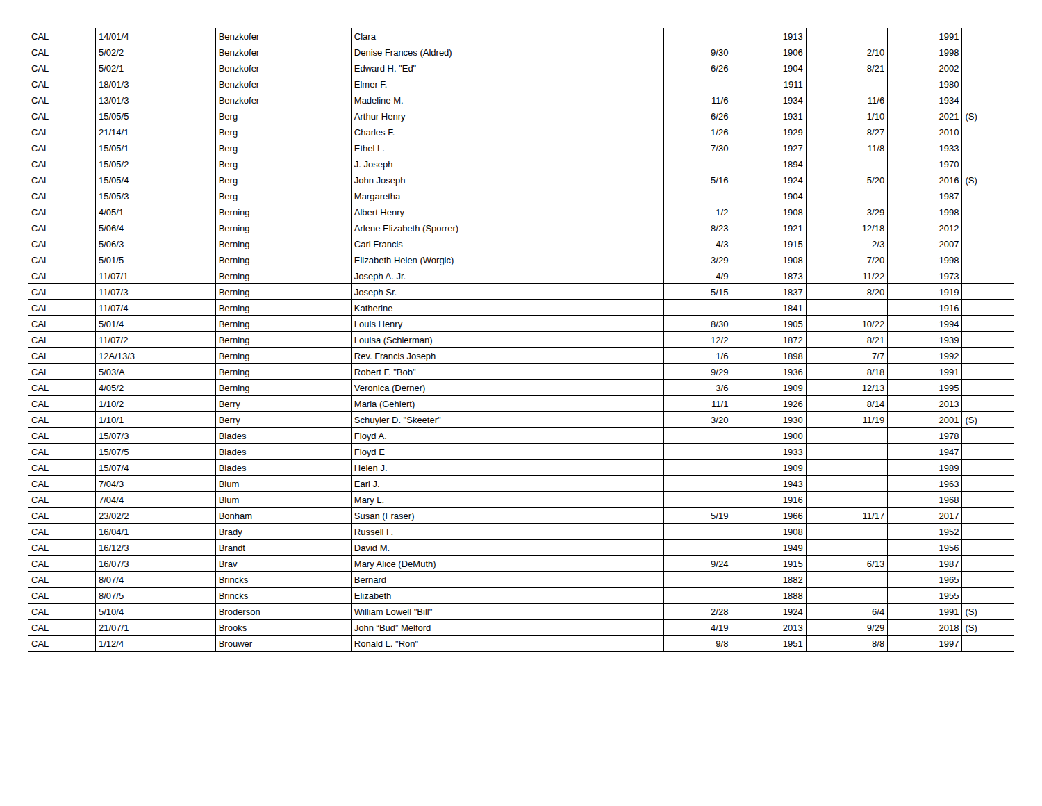| CAL | 14/01/4 | Benzkofer | Clara | | 1913 | | 1991 | |
| CAL | 5/02/2 | Benzkofer | Denise Frances (Aldred) | 9/30 | 1906 | 2/10 | 1998 | |
| CAL | 5/02/1 | Benzkofer | Edward H. "Ed" | 6/26 | 1904 | 8/21 | 2002 | |
| CAL | 18/01/3 | Benzkofer | Elmer F. | | 1911 | | 1980 | |
| CAL | 13/01/3 | Benzkofer | Madeline M. | 11/6 | 1934 | 11/6 | 1934 | |
| CAL | 15/05/5 | Berg | Arthur Henry | 6/26 | 1931 | 1/10 | 2021 | (S) |
| CAL | 21/14/1 | Berg | Charles F. | 1/26 | 1929 | 8/27 | 2010 | |
| CAL | 15/05/1 | Berg | Ethel L. | 7/30 | 1927 | 11/8 | 1933 | |
| CAL | 15/05/2 | Berg | J. Joseph | | 1894 | | 1970 | |
| CAL | 15/05/4 | Berg | John Joseph | 5/16 | 1924 | 5/20 | 2016 | (S) |
| CAL | 15/05/3 | Berg | Margaretha | | 1904 | | 1987 | |
| CAL | 4/05/1 | Berning | Albert Henry | 1/2 | 1908 | 3/29 | 1998 | |
| CAL | 5/06/4 | Berning | Arlene Elizabeth (Sporrer) | 8/23 | 1921 | 12/18 | 2012 | |
| CAL | 5/06/3 | Berning | Carl Francis | 4/3 | 1915 | 2/3 | 2007 | |
| CAL | 5/01/5 | Berning | Elizabeth Helen (Worgic) | 3/29 | 1908 | 7/20 | 1998 | |
| CAL | 11/07/1 | Berning | Joseph A. Jr. | 4/9 | 1873 | 11/22 | 1973 | |
| CAL | 11/07/3 | Berning | Joseph Sr. | 5/15 | 1837 | 8/20 | 1919 | |
| CAL | 11/07/4 | Berning | Katherine | | 1841 | | 1916 | |
| CAL | 5/01/4 | Berning | Louis Henry | 8/30 | 1905 | 10/22 | 1994 | |
| CAL | 11/07/2 | Berning | Louisa (Schlerman) | 12/2 | 1872 | 8/21 | 1939 | |
| CAL | 12A/13/3 | Berning | Rev. Francis Joseph | 1/6 | 1898 | 7/7 | 1992 | |
| CAL | 5/03/A | Berning | Robert F. "Bob" | 9/29 | 1936 | 8/18 | 1991 | |
| CAL | 4/05/2 | Berning | Veronica (Derner) | 3/6 | 1909 | 12/13 | 1995 | |
| CAL | 1/10/2 | Berry | Maria (Gehlert) | 11/1 | 1926 | 8/14 | 2013 | |
| CAL | 1/10/1 | Berry | Schuyler D. "Skeeter" | 3/20 | 1930 | 11/19 | 2001 | (S) |
| CAL | 15/07/3 | Blades | Floyd A. | | 1900 | | 1978 | |
| CAL | 15/07/5 | Blades | Floyd E | | 1933 | | 1947 | |
| CAL | 15/07/4 | Blades | Helen J. | | 1909 | | 1989 | |
| CAL | 7/04/3 | Blum | Earl J. | | 1943 | | 1963 | |
| CAL | 7/04/4 | Blum | Mary L. | | 1916 | | 1968 | |
| CAL | 23/02/2 | Bonham | Susan (Fraser) | 5/19 | 1966 | 11/17 | 2017 | |
| CAL | 16/04/1 | Brady | Russell F. | | 1908 | | 1952 | |
| CAL | 16/12/3 | Brandt | David M. | | 1949 | | 1956 | |
| CAL | 16/07/3 | Brav | Mary Alice (DeMuth) | 9/24 | 1915 | 6/13 | 1987 | |
| CAL | 8/07/4 | Brincks | Bernard | | 1882 | | 1965 | |
| CAL | 8/07/5 | Brincks | Elizabeth | | 1888 | | 1955 | |
| CAL | 5/10/4 | Broderson | William Lowell "Bill" | 2/28 | 1924 | 6/4 | 1991 | (S) |
| CAL | 21/07/1 | Brooks | John “Bud” Melford | 4/19 | 2013 | 9/29 | 2018 | (S) |
| CAL | 1/12/4 | Brouwer | Ronald L. "Ron" | 9/8 | 1951 | 8/8 | 1997 | |